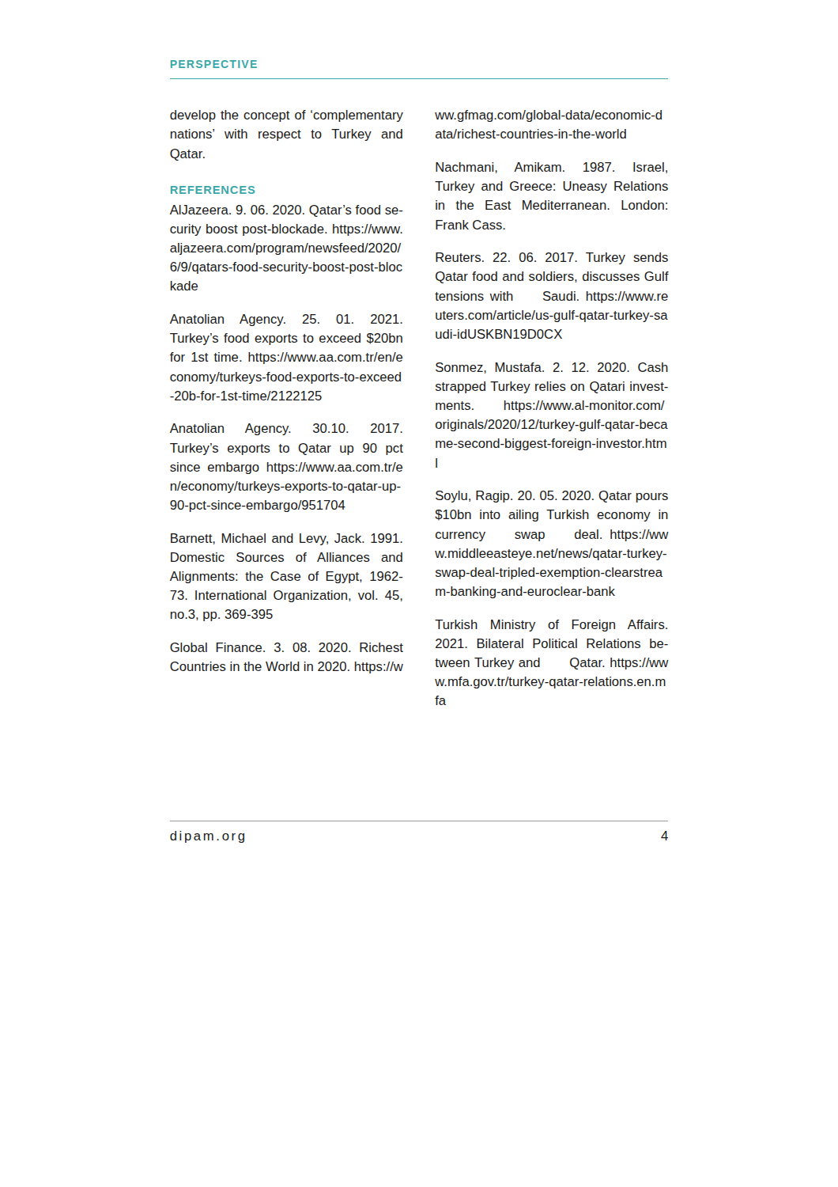Perspective
develop the concept of ‘complementary nations’ with respect to Turkey and Qatar.
References
AlJazeera. 9. 06. 2020. Qatar’s food security boost post-blockade. https://www.aljazeera.com/program/newsfeed/2020/6/9/qatars-food-security-boost-post-blockade
Anatolian Agency. 25. 01. 2021. Turkey’s food exports to exceed $20bn for 1st time. https://www.aa.com.tr/en/economy/turkeys-food-exports-to-exceed-20b-for-1st-time/2122125
Anatolian Agency. 30.10. 2017. Turkey’s exports to Qatar up 90 pct since embargo https://www.aa.com.tr/en/economy/turkeys-exports-to-qatar-up-90-pct-since-embargo/951704
Barnett, Michael and Levy, Jack. 1991. Domestic Sources of Alliances and Alignments: the Case of Egypt, 1962-73. International Organization, vol. 45, no.3, pp. 369-395
Global Finance. 3. 08. 2020. Richest Countries in the World in 2020. https://www.gfmag.com/global-data/economic-data/richest-countries-in-the-world
Nachmani, Amikam. 1987. Israel, Turkey and Greece: Uneasy Relations in the East Mediterranean. London: Frank Cass.
Reuters. 22. 06. 2017. Turkey sends Qatar food and soldiers, discusses Gulf tensions with Saudi. https://www.reuters.com/article/us-gulf-qatar-turkey-saudi-idUSKBN19D0CX
Sonmez, Mustafa. 2. 12. 2020. Cash strapped Turkey relies on Qatari investments. https://www.al-monitor.com/originals/2020/12/turkey-gulf-qatar-became-second-biggest-foreign-investor.html
Soylu, Ragip. 20. 05. 2020. Qatar pours $10bn into ailing Turkish economy in currency swap deal. https://www.middleeasteye.net/news/qatar-turkey-swap-deal-tripled-exemption-clearstream-banking-and-euroclear-bank
Turkish Ministry of Foreign Affairs. 2021. Bilateral Political Relations between Turkey and Qatar. https://www.mfa.gov.tr/turkey-qatar-relations.en.mfa
dipam.org 4